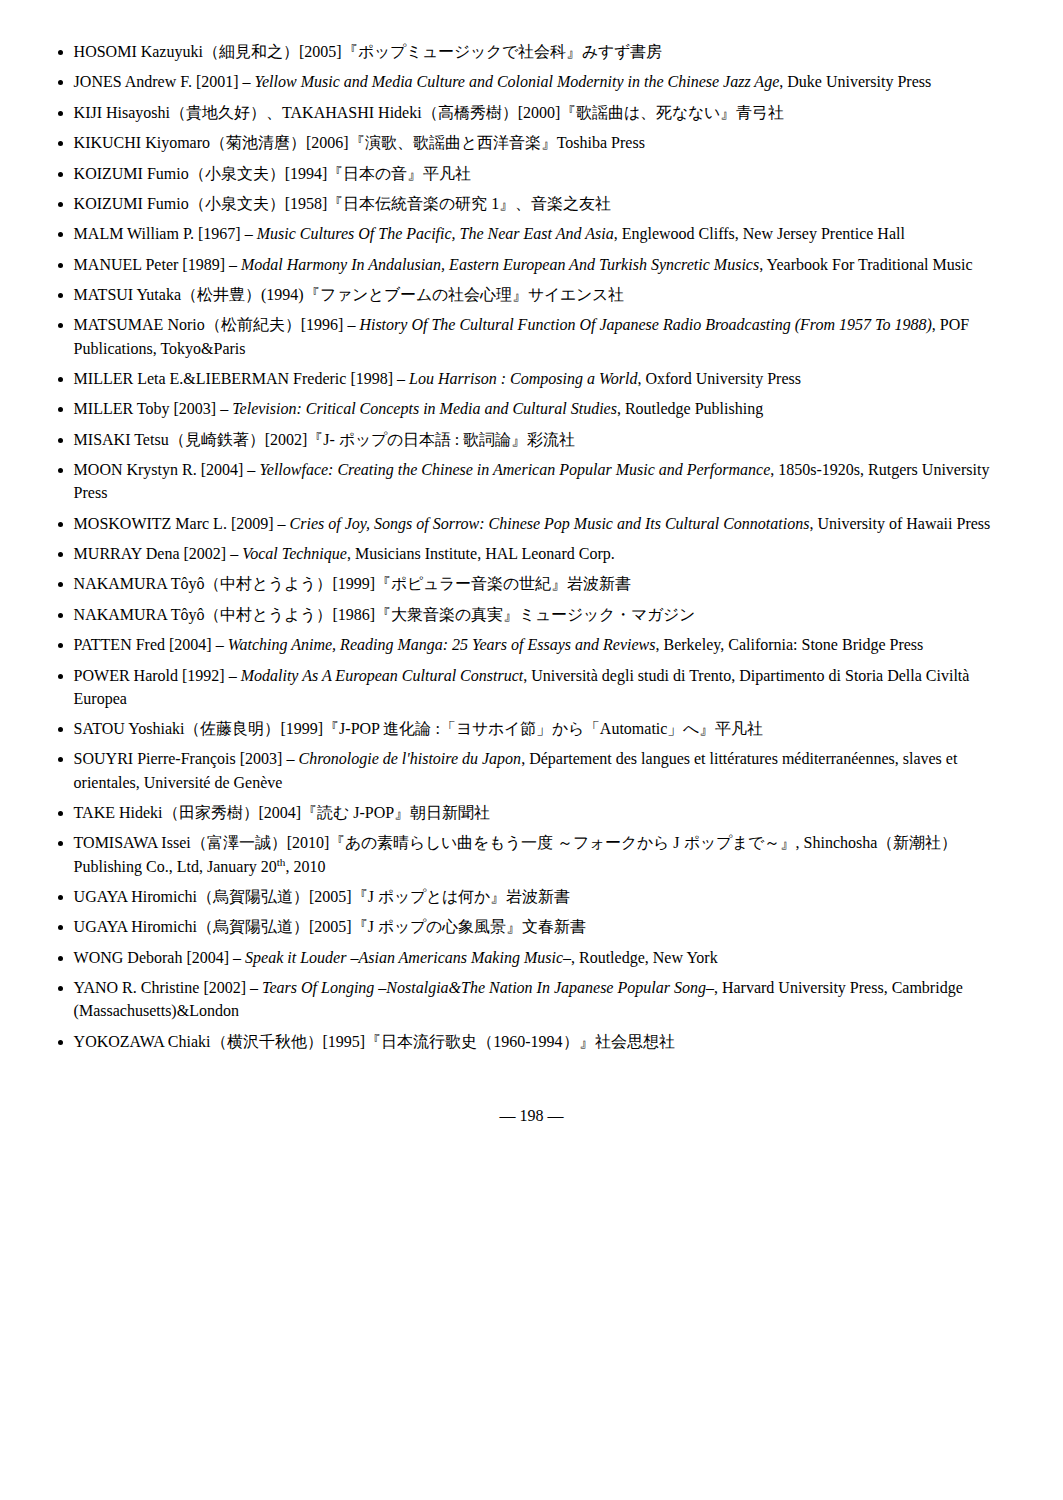HOSOMI Kazuyuki（細見和之）[2005]『ポップミュージックで社会科』みすず書房
JONES Andrew F. [2001] – Yellow Music and Media Culture and Colonial Modernity in the Chinese Jazz Age, Duke University Press
KIJI Hisayoshi（貴地久好）、TAKAHASHI Hideki（高橋秀樹）[2000]『歌謡曲は、死なない』青弓社
KIKUCHI Kiyomaro（菊池清麿）[2006]『演歌、歌謡曲と西洋音楽』Toshiba Press
KOIZUMI Fumio（小泉文夫）[1994]『日本の音』平凡社
KOIZUMI Fumio（小泉文夫）[1958]『日本伝統音楽の研究 1』、音楽之友社
MALM William P. [1967] – Music Cultures Of The Pacific, The Near East And Asia, Englewood Cliffs, New Jersey Prentice Hall
MANUEL Peter [1989] – Modal Harmony In Andalusian, Eastern European And Turkish Syncretic Musics, Yearbook For Traditional Music
MATSUI Yutaka（松井豊）(1994)『ファンとブームの社会心理』サイエンス社
MATSUMAE Norio（松前紀夫）[1996] – History Of The Cultural Function Of Japanese Radio Broadcasting (From 1957 To 1988), POF Publications, Tokyo&Paris
MILLER Leta E.&LIEBERMAN Frederic [1998] – Lou Harrison : Composing a World, Oxford University Press
MILLER Toby [2003] – Television: Critical Concepts in Media and Cultural Studies, Routledge Publishing
MISAKI Tetsu（見崎鉄著）[2002]『J- ポップの日本語 : 歌詞論』彩流社
MOON Krystyn R. [2004] – Yellowface: Creating the Chinese in American Popular Music and Performance, 1850s-1920s, Rutgers University Press
MOSKOWITZ Marc L. [2009] – Cries of Joy, Songs of Sorrow: Chinese Pop Music and Its Cultural Connotations, University of Hawaii Press
MURRAY Dena [2002] – Vocal Technique, Musicians Institute, HAL Leonard Corp.
NAKAMURA Tôyô（中村とうよう）[1999]『ポピュラー音楽の世紀』岩波新書
NAKAMURA Tôyô（中村とうよう）[1986]『大衆音楽の真実』ミュージック・マガジン
PATTEN Fred [2004] – Watching Anime, Reading Manga: 25 Years of Essays and Reviews, Berkeley, California: Stone Bridge Press
POWER Harold [1992] – Modality As A European Cultural Construct, Università degli studi di Trento, Dipartimento di Storia Della Civiltà Europea
SATOU Yoshiaki（佐藤良明）[1999]『J-POP 進化論 :「ヨサホイ節」から「Automatic」へ』平凡社
SOUYRI Pierre-François [2003] – Chronologie de l'histoire du Japon, Département des langues et littératures méditerranéennes, slaves et orientales, Université de Genève
TAKE Hideki（田家秀樹）[2004]『読む J-POP』朝日新聞社
TOMISAWA Issei（富澤一誠）[2010]『あの素晴らしい曲をもう一度 ～フォークから J ポップまで～』, Shinchosha（新潮社）Publishing Co., Ltd, January 20th, 2010
UGAYA Hiromichi（烏賀陽弘道）[2005]『J ポップとは何か』岩波新書
UGAYA Hiromichi（烏賀陽弘道）[2005]『J ポップの心象風景』文春新書
WONG Deborah [2004] – Speak it Louder –Asian Americans Making Music–, Routledge, New York
YANO R. Christine [2002] – Tears Of Longing –Nostalgia&The Nation In Japanese Popular Song–, Harvard University Press, Cambridge (Massachusetts)&London
YOKOZAWA Chiaki（横沢千秋他）[1995]『日本流行歌史（1960-1994）』社会思想社
— 198 —